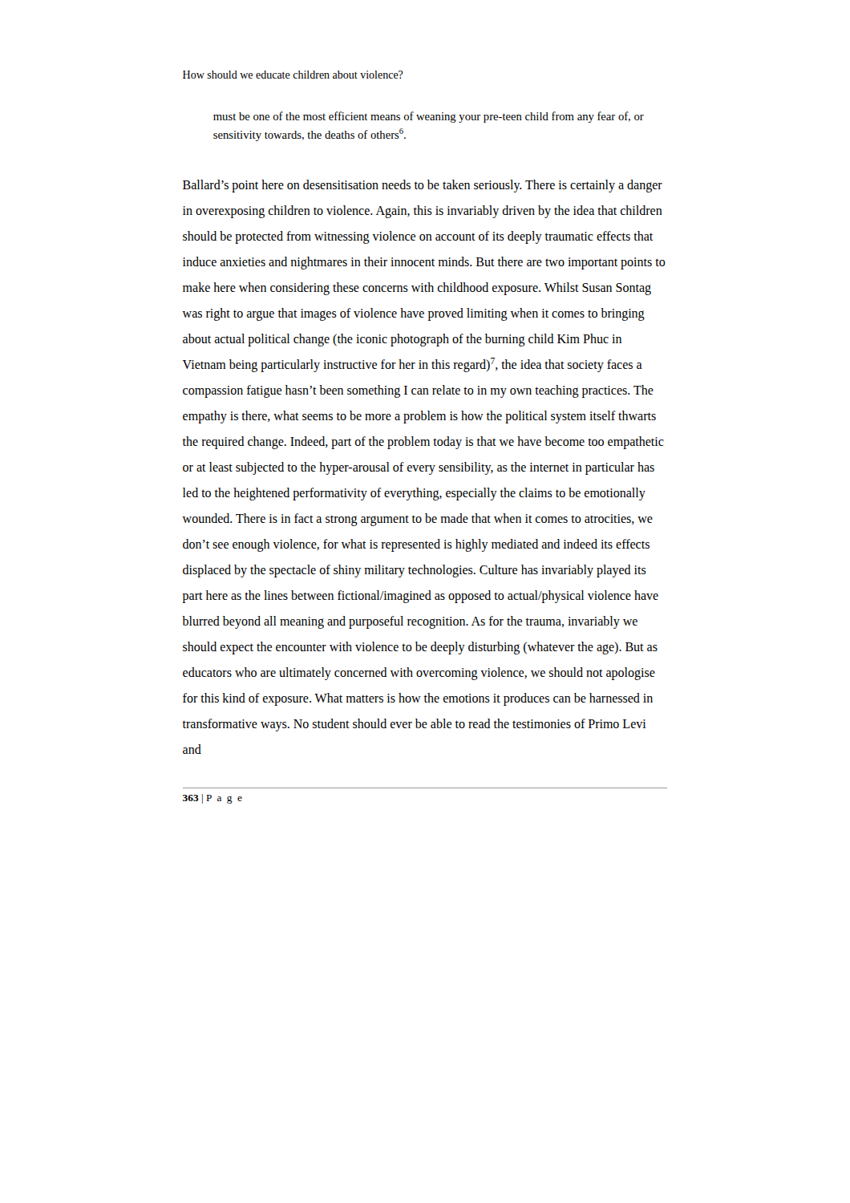How should we educate children about violence?
must be one of the most efficient means of weaning your pre-teen child from any fear of, or sensitivity towards, the deaths of others6.
Ballard’s point here on desensitisation needs to be taken seriously. There is certainly a danger in overexposing children to violence. Again, this is invariably driven by the idea that children should be protected from witnessing violence on account of its deeply traumatic effects that induce anxieties and nightmares in their innocent minds. But there are two important points to make here when considering these concerns with childhood exposure. Whilst Susan Sontag was right to argue that images of violence have proved limiting when it comes to bringing about actual political change (the iconic photograph of the burning child Kim Phuc in Vietnam being particularly instructive for her in this regard)7, the idea that society faces a compassion fatigue hasn’t been something I can relate to in my own teaching practices. The empathy is there, what seems to be more a problem is how the political system itself thwarts the required change. Indeed, part of the problem today is that we have become too empathetic or at least subjected to the hyper-arousal of every sensibility, as the internet in particular has led to the heightened performativity of everything, especially the claims to be emotionally wounded. There is in fact a strong argument to be made that when it comes to atrocities, we don’t see enough violence, for what is represented is highly mediated and indeed its effects displaced by the spectacle of shiny military technologies. Culture has invariably played its part here as the lines between fictional/imagined as opposed to actual/physical violence have blurred beyond all meaning and purposeful recognition. As for the trauma, invariably we should expect the encounter with violence to be deeply disturbing (whatever the age). But as educators who are ultimately concerned with overcoming violence, we should not apologise for this kind of exposure. What matters is how the emotions it produces can be harnessed in transformative ways. No student should ever be able to read the testimonies of Primo Levi and
363 | P a g e